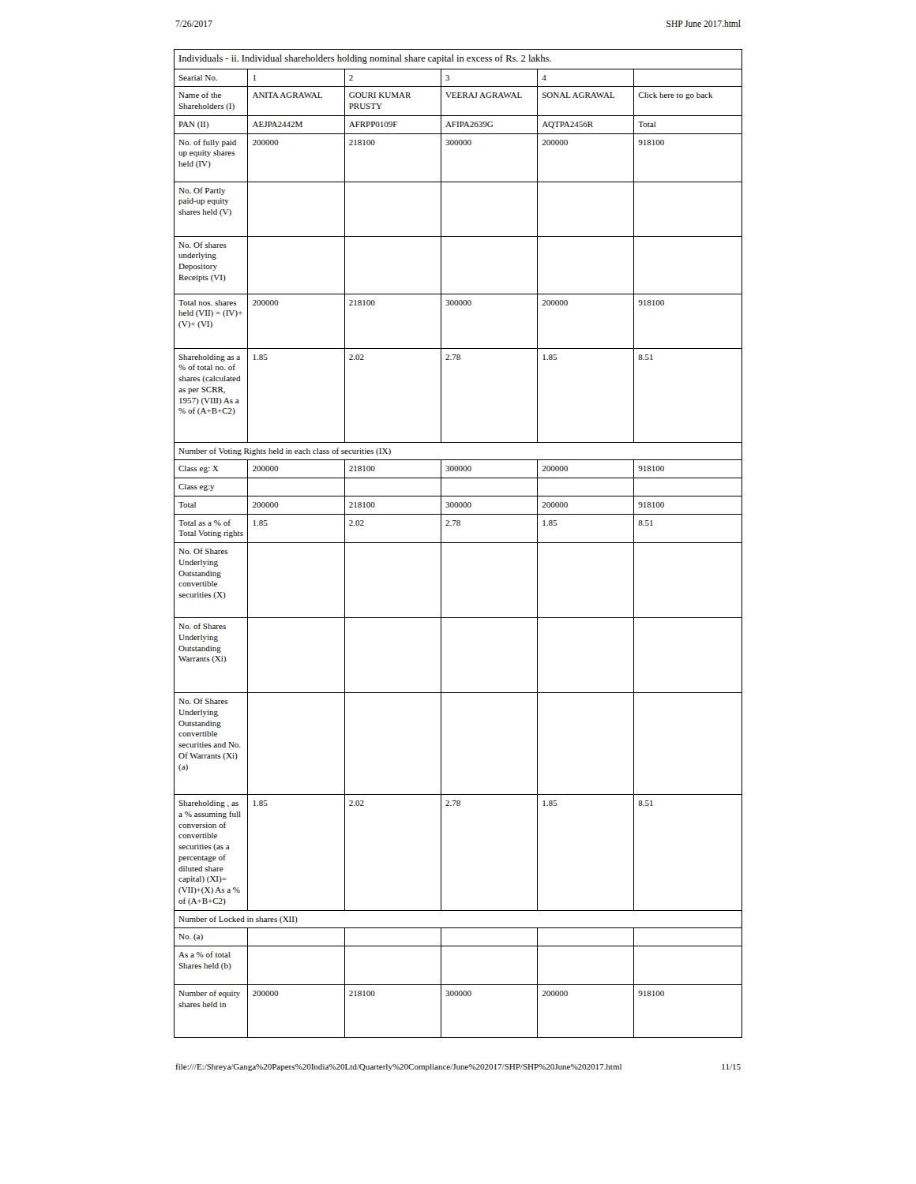7/26/2017
SHP June 2017.html
| Individuals - ii. Individual shareholders holding nominal share capital in excess of Rs. 2 lakhs. |
| Searial No. | 1 | 2 | 3 | 4 | |
| Name of the Shareholders (I) | ANITA AGRAWAL | GOURI KUMAR PRUSTY | VEERAJ AGRAWAL | SONAL AGRAWAL | Click here to go back |
| PAN (II) | AEJPA2442M | AFRPP0109F | AFIPA2639G | AQTPA2456R | Total |
| No. of fully paid up equity shares held (IV) | 200000 | 218100 | 300000 | 200000 | 918100 |
| No. Of Partly paid-up equity shares held (V) | | | | | |
| No. Of shares underlying Depository Receipts (VI) | | | | | |
| Total nos. shares held (VII) = (IV)+(V)+ (VI) | 200000 | 218100 | 300000 | 200000 | 918100 |
| Shareholding as a % of total no. of shares (calculated as per SCRR, 1957) (VIII) As a % of (A+B+C2) | 1.85 | 2.02 | 2.78 | 1.85 | 8.51 |
| Number of Voting Rights held in each class of securities (IX) |
| Class eg: X | 200000 | 218100 | 300000 | 200000 | 918100 |
| Class eg:y | | | | | |
| Total | 200000 | 218100 | 300000 | 200000 | 918100 |
| Total as a % of Total Voting rights | 1.85 | 2.02 | 2.78 | 1.85 | 8.51 |
| No. Of Shares Underlying Outstanding convertible securities (X) | | | | | |
| No. of Shares Underlying Outstanding Warrants (Xi) | | | | | |
| No. Of Shares Underlying Outstanding convertible securities and No. Of Warrants (Xi) (a) | | | | | |
| Shareholding , as a % assuming full conversion of convertible securities (as a percentage of diluted share capital) (XI)= (VII)+(X) As a % of (A+B+C2) | 1.85 | 2.02 | 2.78 | 1.85 | 8.51 |
| Number of Locked in shares (XII) |
| No. (a) | | | | | |
| As a % of total Shares held (b) | | | | | |
| Number of equity shares held in | 200000 | 218100 | 300000 | 200000 | 918100 |
file:///E:/Shreya/Ganga%20Papers%20India%20Ltd/Quarterly%20Compliance/June%202017/SHP/SHP%20June%202017.html
11/15